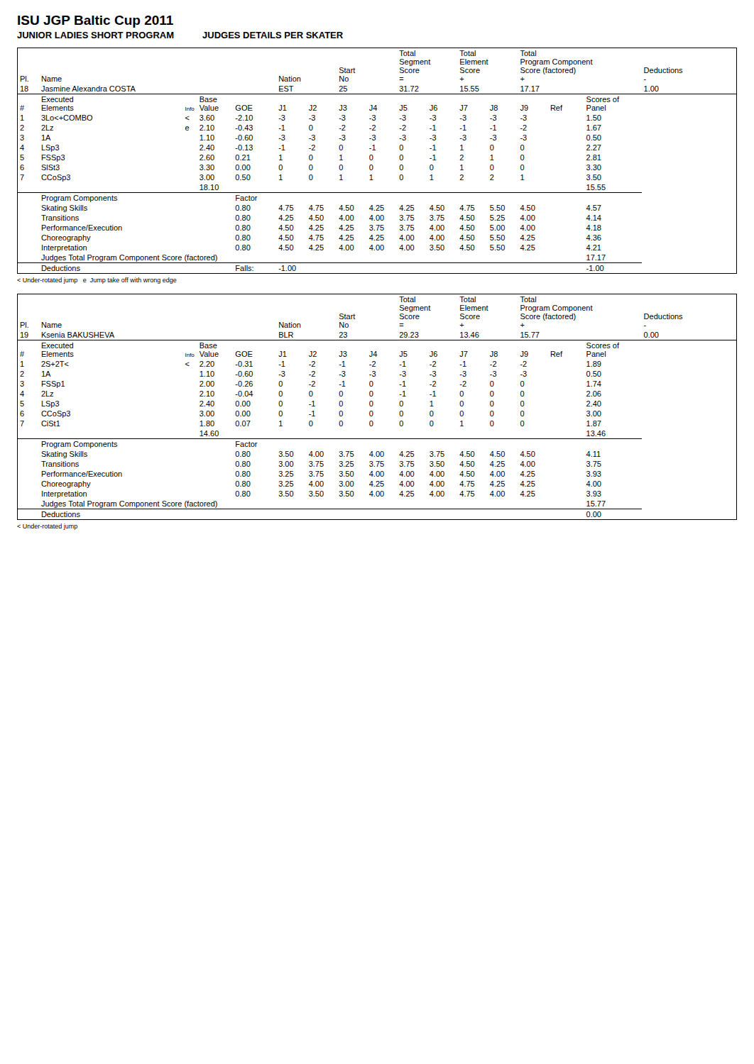ISU JGP Baltic Cup 2011
JUNIOR LADIES SHORT PROGRAM JUDGES DETAILS PER SKATER
| Pl. | Name | | Nation | Start No | Total Segment Score = | Total Element Score + | Total Program Component Score (factored) + | Deductions - |
| 18 | Jasmine Alexandra COSTA | | EST | 25 | 31.72 | 15.55 | 17.17 | 1.00 |
| # | Executed Elements | Info | Base Value | GOE | J1 | J2 | J3 | J4 | J5 | J6 | J7 | J8 | J9 | Ref | Scores of Panel |
| 1 | 3Lo<+COMBO | < | 3.60 | -2.10 | -3 | -3 | -3 | -3 | -3 | -3 | -3 | -3 | -3 | | 1.50 |
| 2 | 2Lz | e | 2.10 | -0.43 | -1 | 0 | -2 | -2 | -2 | -1 | -1 | -1 | -2 | | 1.67 |
| 3 | 1A | | 1.10 | -0.60 | -3 | -3 | -3 | -3 | -3 | -3 | -3 | -3 | -3 | | 0.50 |
| 4 | LSp3 | | 2.40 | -0.13 | -1 | -2 | 0 | -1 | 0 | -1 | 1 | 0 | 0 | | 2.27 |
| 5 | FSSp3 | | 2.60 | 0.21 | 1 | 0 | 1 | 0 | 0 | -1 | 2 | 1 | 0 | | 2.81 |
| 6 | SlSt3 | | 3.30 | 0.00 | 0 | 0 | 0 | 0 | 0 | 0 | 1 | 0 | 0 | | 3.30 |
| 7 | CCoSp3 | | 3.00 | 0.50 | 1 | 0 | 1 | 1 | 0 | 1 | 2 | 2 | 1 | | 3.50 |
| | | | 18.10 | | 15.55 |
| | Program Components | | | Factor | |
| | Skating Skills | | | 0.80 | 4.75 | 4.75 | 4.50 | 4.25 | 4.25 | 4.50 | 4.75 | 5.50 | 4.50 | | 4.57 |
| | Transitions | | | 0.80 | 4.25 | 4.50 | 4.00 | 4.00 | 3.75 | 3.75 | 4.50 | 5.25 | 4.00 | | 4.14 |
| | Performance/Execution | | | 0.80 | 4.50 | 4.25 | 4.25 | 3.75 | 3.75 | 4.00 | 4.50 | 5.00 | 4.00 | | 4.18 |
| | Choreography | | | 0.80 | 4.50 | 4.75 | 4.25 | 4.25 | 4.00 | 4.00 | 4.50 | 5.50 | 4.25 | | 4.36 |
| | Interpretation | | | 0.80 | 4.50 | 4.25 | 4.00 | 4.00 | 4.00 | 3.50 | 4.50 | 5.50 | 4.25 | | 4.21 |
| | Judges Total Program Component Score (factored) | | 17.17 |
| | Deductions | | | Falls: | -1.00 | | -1.00 |
< Under-rotated jump e Jump take off with wrong edge
| Pl. | Name | | Nation | Start No | Total Segment Score = | Total Element Score + | Total Program Component Score (factored) + | Deductions - |
| 19 | Ksenia BAKUSHEVA | | BLR | 23 | 29.23 | 13.46 | 15.77 | 0.00 |
| # | Executed Elements | Info | Base Value | GOE | J1 | J2 | J3 | J4 | J5 | J6 | J7 | J8 | J9 | Ref | Scores of Panel |
| 1 | 2S+2T< | < | 2.20 | -0.31 | -1 | -2 | -1 | -2 | -1 | -2 | -1 | -2 | -2 | | 1.89 |
| 2 | 1A | | 1.10 | -0.60 | -3 | -2 | -3 | -3 | -3 | -3 | -3 | -3 | -3 | | 0.50 |
| 3 | FSSp1 | | 2.00 | -0.26 | 0 | -2 | -1 | 0 | -1 | -2 | -2 | 0 | 0 | | 1.74 |
| 4 | 2Lz | | 2.10 | -0.04 | 0 | 0 | 0 | 0 | -1 | -1 | 0 | 0 | 0 | | 2.06 |
| 5 | LSp3 | | 2.40 | 0.00 | 0 | -1 | 0 | 0 | 0 | 1 | 0 | 0 | 0 | | 2.40 |
| 6 | CCoSp3 | | 3.00 | 0.00 | 0 | -1 | 0 | 0 | 0 | 0 | 0 | 0 | 0 | | 3.00 |
| 7 | CiSt1 | | 1.80 | 0.07 | 1 | 0 | 0 | 0 | 0 | 0 | 1 | 0 | 0 | | 1.87 |
| | | | 14.60 | | 13.46 |
| | Program Components | | | Factor | |
| | Skating Skills | | | 0.80 | 3.50 | 4.00 | 3.75 | 4.00 | 4.25 | 3.75 | 4.50 | 4.50 | 4.50 | | 4.11 |
| | Transitions | | | 0.80 | 3.00 | 3.75 | 3.25 | 3.75 | 3.75 | 3.50 | 4.50 | 4.25 | 4.00 | | 3.75 |
| | Performance/Execution | | | 0.80 | 3.25 | 3.75 | 3.50 | 4.00 | 4.00 | 4.00 | 4.50 | 4.00 | 4.25 | | 3.93 |
| | Choreography | | | 0.80 | 3.25 | 4.00 | 3.00 | 4.25 | 4.00 | 4.00 | 4.75 | 4.25 | 4.25 | | 4.00 |
| | Interpretation | | | 0.80 | 3.50 | 3.50 | 3.50 | 4.00 | 4.25 | 4.00 | 4.75 | 4.00 | 4.25 | | 3.93 |
| | Judges Total Program Component Score (factored) | | 15.77 |
| | Deductions | | 0.00 |
< Under-rotated jump